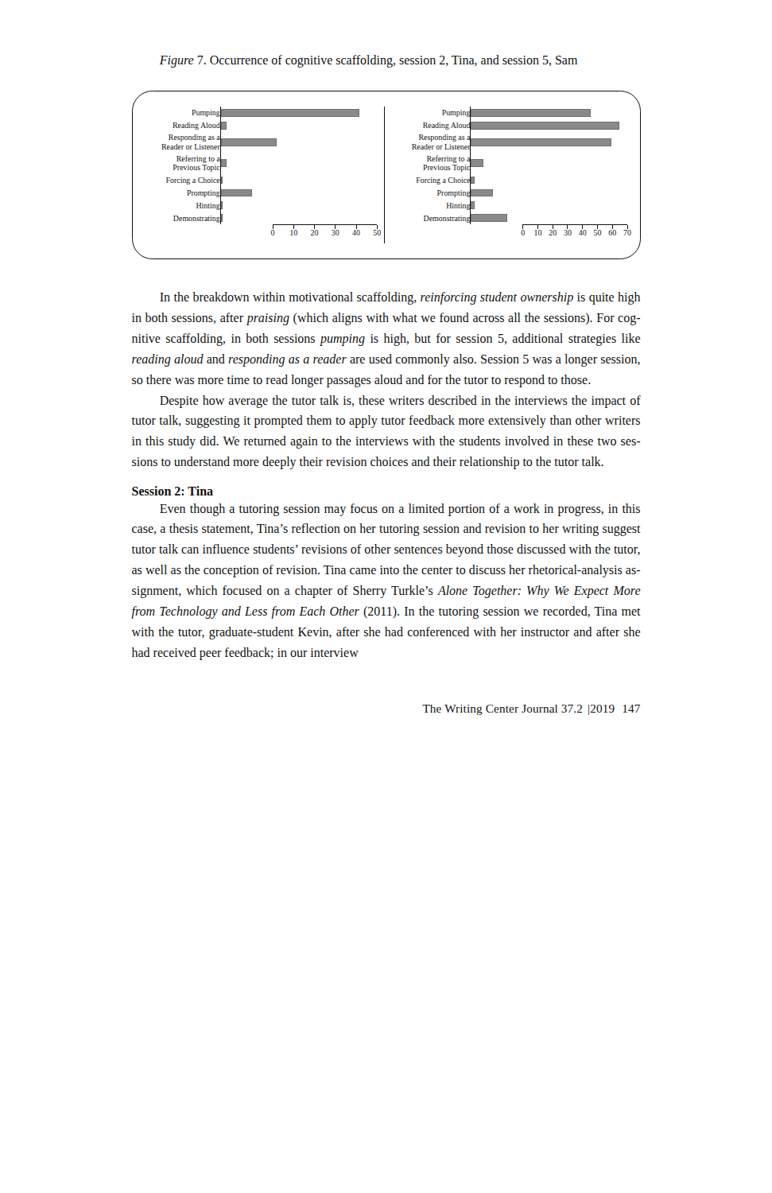Figure 7. Occurrence of cognitive scaffolding, session 2, Tina, and session 5, Sam
| Pumping | |
| Reading Aloud | |
| Responding as a Reader or Listener | |
| Referring to a Previous Topic | |
| Forcing a Choice | |
| Prompting | |
| Hinting | |
| Demonstrating | |
0
10
20
30
40
50
| Pumping | |
| Reading Aloud | |
| Responding as a Reader or Listener | |
| Referring to a Previous Topic | |
| Forcing a Choice | |
| Prompting | |
| Hinting | |
| Demonstrating | |
0
10
20
30
40
50
60
70
In the breakdown within motivational scaffolding, reinforcing student ownership is quite high in both sessions, after praising (which aligns with what we found across all the sessions). For cognitive scaffolding, in both sessions pumping is high, but for session 5, additional strategies like reading aloud and responding as a reader are used commonly also. Session 5 was a longer session, so there was more time to read longer passages aloud and for the tutor to respond to those.
Despite how average the tutor talk is, these writers described in the interviews the impact of tutor talk, suggesting it prompted them to apply tutor feedback more extensively than other writers in this study did. We returned again to the interviews with the students involved in these two sessions to understand more deeply their revision choices and their relationship to the tutor talk.
Session 2: Tina
Even though a tutoring session may focus on a limited portion of a work in progress, in this case, a thesis statement, Tina’s reflection on her tutoring session and revision to her writing suggest tutor talk can influence students’ revisions of other sentences beyond those discussed with the tutor, as well as the conception of revision. Tina came into the center to discuss her rhetorical-analysis assignment, which focused on a chapter of Sherry Turkle’s Alone Together: Why We Expect More from Technology and Less from Each Other (2011). In the tutoring session we recorded, Tina met with the tutor, graduate-student Kevin, after she had conferenced with her instructor and after she had received peer feedback; in our interview
The Writing Center Journal 37.2|2019 147